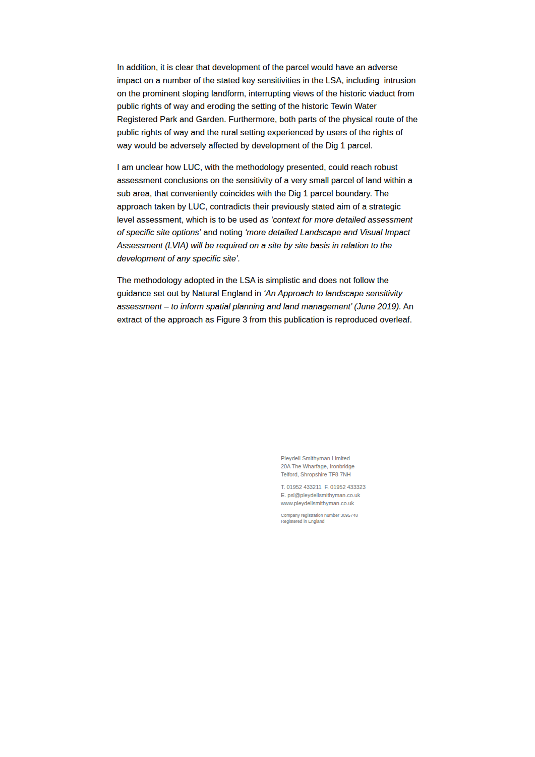In addition, it is clear that development of the parcel would have an adverse impact on a number of the stated key sensitivities in the LSA, including intrusion on the prominent sloping landform, interrupting views of the historic viaduct from public rights of way and eroding the setting of the historic Tewin Water Registered Park and Garden. Furthermore, both parts of the physical route of the public rights of way and the rural setting experienced by users of the rights of way would be adversely affected by development of the Dig 1 parcel.
I am unclear how LUC, with the methodology presented, could reach robust assessment conclusions on the sensitivity of a very small parcel of land within a sub area, that conveniently coincides with the Dig 1 parcel boundary. The approach taken by LUC, contradicts their previously stated aim of a strategic level assessment, which is to be used as ‘context for more detailed assessment of specific site options’ and noting ‘more detailed Landscape and Visual Impact Assessment (LVIA) will be required on a site by site basis in relation to the development of any specific site’.
The methodology adopted in the LSA is simplistic and does not follow the guidance set out by Natural England in ‘An Approach to landscape sensitivity assessment – to inform spatial planning and land management’ (June 2019). An extract of the approach as Figure 3 from this publication is reproduced overleaf.
Pleydell Smithyman Limited
20A The Wharfage, Ironbridge
Telford, Shropshire TF8 7NH
T. 01952 433211 F. 01952 433323
E. psl@pleydellsmithyman.co.uk
www.pleydellsmithyman.co.uk
Company registration number 3095748
Registered in England